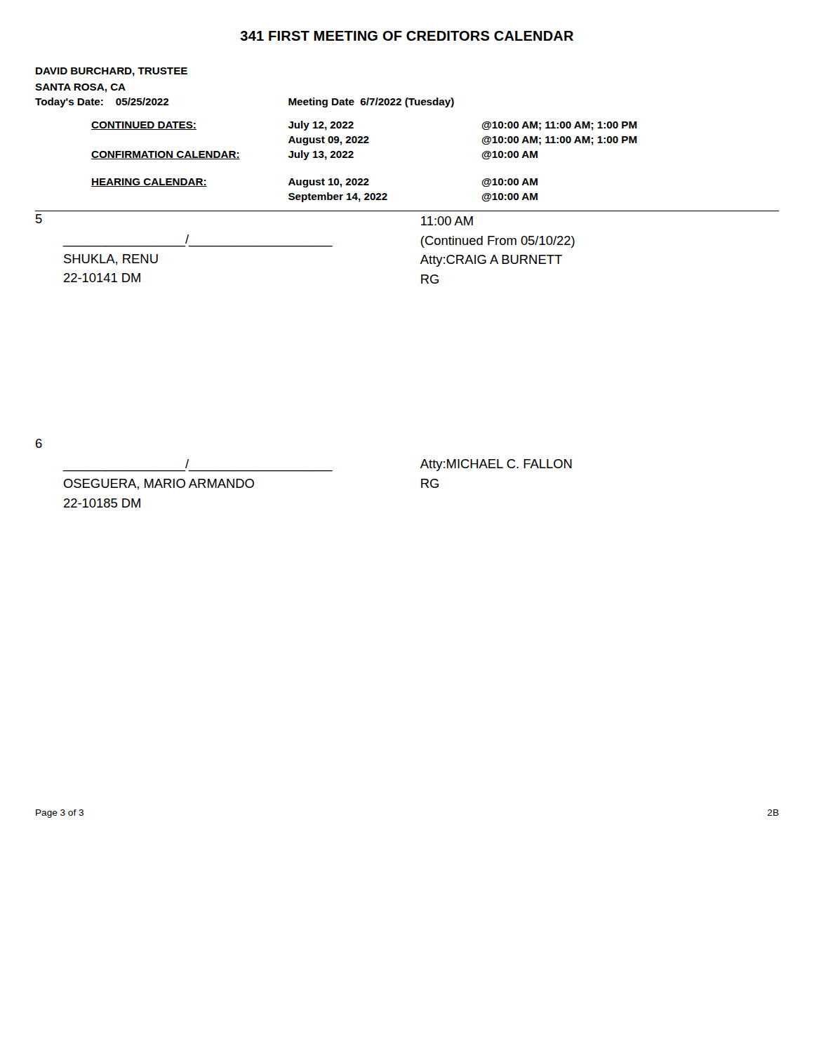341 FIRST MEETING OF CREDITORS CALENDAR
DAVID BURCHARD, TRUSTEE
SANTA ROSA, CA
| Today's Date: 05/25/2022 | Meeting Date 6/7/2022 (Tuesday) |
| CONTINUED DATES: | July 12, 2022 | @10:00 AM; 11:00 AM; 1:00 PM |
| | August 09, 2022 | @10:00 AM; 11:00 AM; 1:00 PM |
| CONFIRMATION CALENDAR: | July 13, 2022 | @10:00 AM |
| HEARING CALENDAR: | August 10, 2022 | @10:00 AM |
| | September 14, 2022 | @10:00 AM |
| 5 | _________________/____________________ SHUKLA, RENU 22-10141 DM | 11:00 AM (Continued From 05/10/22) Atty: CRAIG A BURNETT RG |
| 6 | _________________/____________________ OSEGUERA, MARIO ARMANDO 22-10185 DM | Atty: MICHAEL C. FALLON RG |
Page 3 of 3 2B